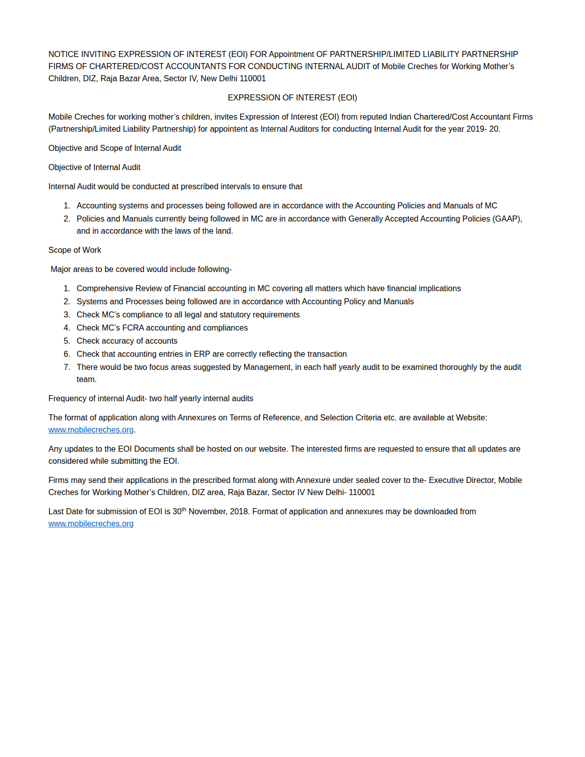NOTICE INVITING EXPRESSION OF INTEREST (EOI) FOR Appointment OF PARTNERSHIP/LIMITED LIABILITY PARTNERSHIP FIRMS OF CHARTERED/COST ACCOUNTANTS FOR CONDUCTING INTERNAL AUDIT of Mobile Creches for Working Mother’s Children, DIZ, Raja Bazar Area, Sector IV, New Delhi 110001
EXPRESSION OF INTEREST (EOI)
Mobile Creches for working mother’s children, invites Expression of Interest (EOI) from reputed Indian Chartered/Cost Accountant Firms (Partnership/Limited Liability Partnership) for appointent as Internal Auditors for conducting Internal Audit for the year 2019- 20.
Objective and Scope of Internal Audit
Objective of Internal Audit
Internal Audit would be conducted at prescribed intervals to ensure that
Accounting systems and processes being followed are in accordance with the Accounting Policies and Manuals of MC
Policies and Manuals currently being followed in MC are in accordance with Generally Accepted Accounting Policies (GAAP), and in accordance with the laws of the land.
Scope of Work
Major areas to be covered would include following-
Comprehensive Review of Financial accounting in MC covering all matters which have financial implications
Systems and Processes being followed are in accordance with Accounting Policy and Manuals
Check MC’s compliance to all legal and statutory requirements
Check MC’s FCRA accounting and compliances
Check accuracy of accounts
Check that accounting entries in ERP are correctly reflecting the transaction
There would be two focus areas suggested by Management, in each half yearly audit to be examined thoroughly by the audit team.
Frequency of internal Audit- two half yearly internal audits
The format of application along with Annexures on Terms of Reference, and Selection Criteria etc. are available at Website: www.mobilecreches.org.
Any updates to the EOI Documents shall be hosted on our website. The interested firms are requested to ensure that all updates are considered while submitting the EOI.
Firms may send their applications in the prescribed format along with Annexure under sealed cover to the- Executive Director, Mobile Creches for Working Mother’s Children, DIZ area, Raja Bazar, Sector IV New Delhi- 110001
Last Date for submission of EOI is 30th November, 2018. Format of application and annexures may be downloaded from www.mobilecreches.org